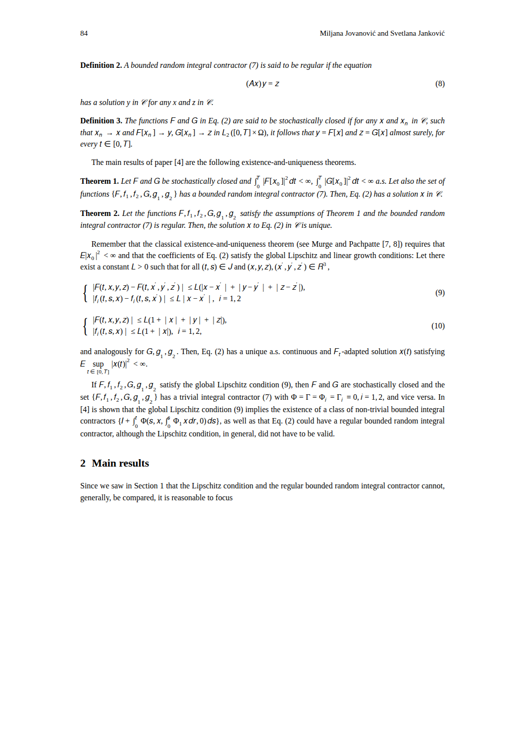84 Miljana Jovanović and Svetlana Janković
Definition 2. A bounded random integral contractor (7) is said to be regular if the equation
(Ax) y=z (8)
has a solution y in 𝒞 for any x and z in 𝒞.
Definition 3. The functions F and G in Eq. (2) are said to be stochastically closed if for any x and xn in 𝒞, such that xn→x and F[xn]→y, G[xn]→z in L2([0,T]×Ω), it follows that y=F[x] and z=G[x] almost surely, for every t∈[0,T].
The main results of paper [4] are the following existence-and-uniqueness theorems.
Theorem 1. Let F and G be stochastically closed and ∫0T|F[x0]|2dt<∞, ∫0T|G[x0]|2dt<∞ a.s. Let also the set of functions {F,f1,f2,G,g1,g2} has a bounded random integral contractor (7). Then, Eq. (2) has a solution x in 𝒞.
Theorem 2. Let the functions F,f1,f2,G,g1,g2 satisfy the assumptions of Theorem 1 and the bounded random integral contractor (7) is regular. Then, the solution x to Eq. (2) in 𝒞 is unique.
Remember that the classical existence-and-uniqueness theorem (see Murge and Pachpatte [7, 8]) requires that E|x0|2<∞ and that the coefficients of Eq. (2) satisfy the global Lipschitz and linear growth conditions: Let there exist a constant L>0 such that for all (t,s)∈J and (x,y,z),(x′,y′,z′)∈R3,
{
|F(t,x,y,z)−F(t,x′,y′,z′)| ≤ L ( |x−x′| + |y−y′| + |z−z′| ) ,
|fi(t,s,x)−fi(t,s,x′)| ≤L|x−x′| ,i=1,2
(9)
{
|F(t,x,y,z)| ≤L ( 1+|x|+|y|+|z| ) ,
|fi(t,s,x)| ≤L (1+|x|) ,i=1,2,
(10)
and analogously for G,g1,g2. Then, Eq. (2) has a unique a.s. continuous and Ft-adapted solution x(t) satisfying Esupt∈[0,T]|x(t)|2<∞.
If F,f1,f2,G,g1,g2 satisfy the global Lipschitz condition (9), then F and G are stochastically closed and the set {F,f1,f2,G,g1,g2} has a trivial integral contractor (7) with Φ=Γ=Φi=Γi≡0,i=1,2, and vice versa. In [4] is shown that the global Lipschitz condition (9) implies the existence of a class of non-trivial bounded integral contractors {I+∫0tΦ(s,x,∫0sΦ1xdr,0)ds}, as well as that Eq. (2) could have a regular bounded random integral contractor, although the Lipschitz condition, in general, did not have to be valid.
2 Main results
Since we saw in Section 1 that the Lipschitz condition and the regular bounded random integral contractor cannot, generally, be compared, it is reasonable to focus